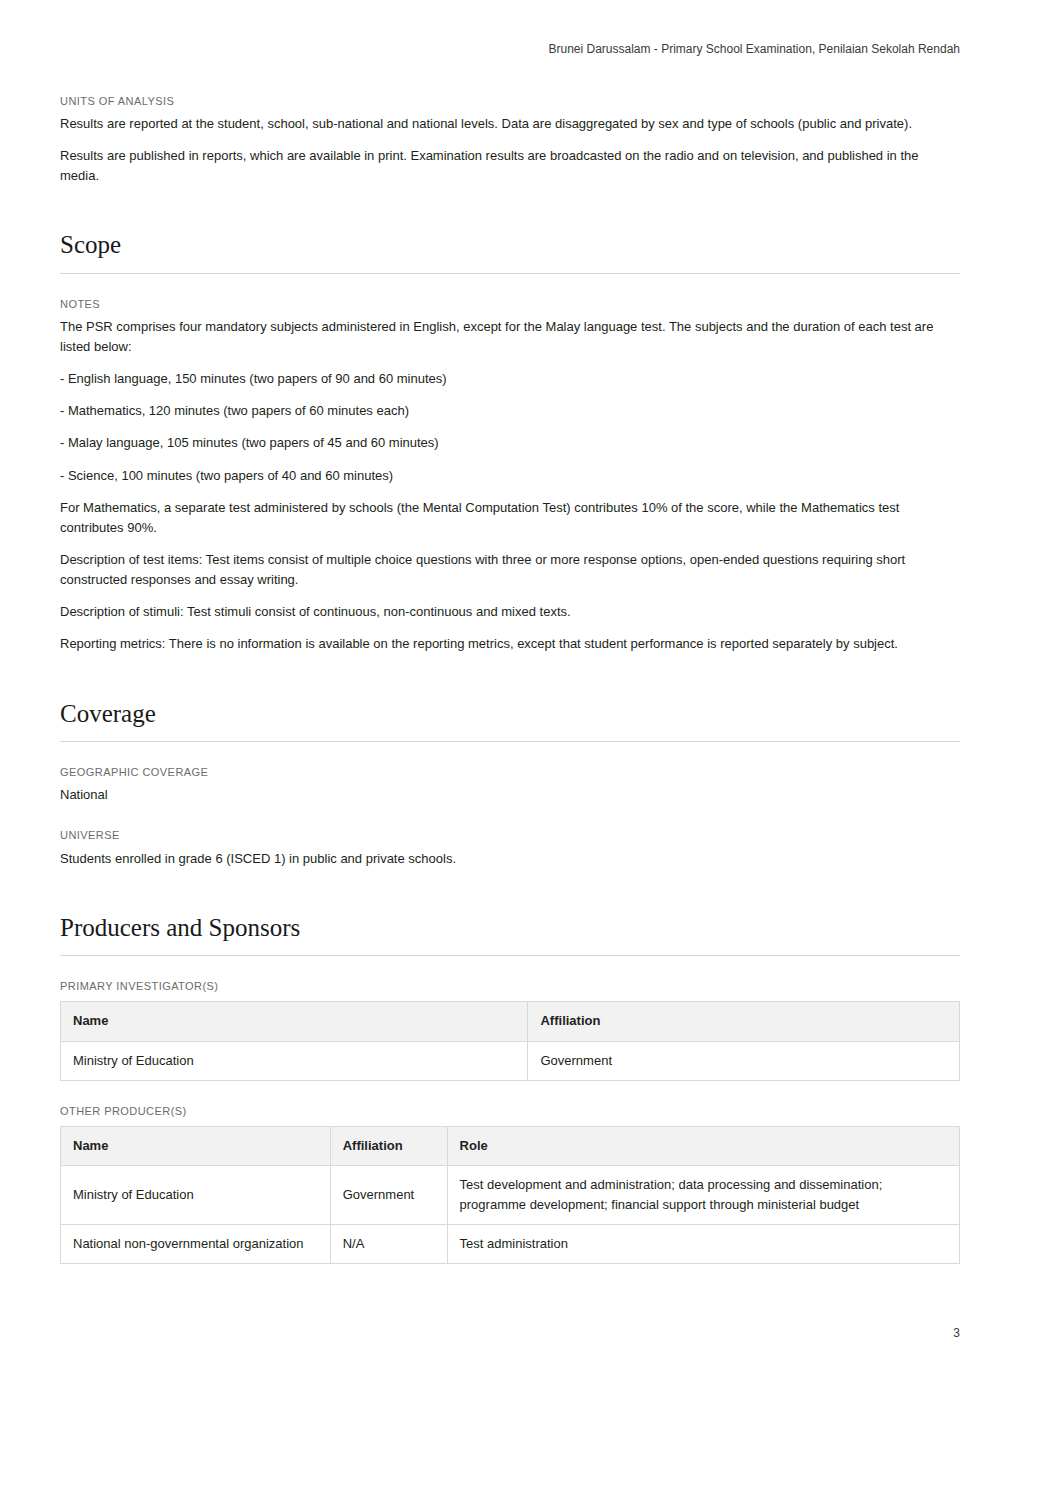Brunei Darussalam - Primary School Examination, Penilaian Sekolah Rendah
Units of Analysis
Results are reported at the student, school, sub-national and national levels. Data are disaggregated by sex and type of schools (public and private).
Results are published in reports, which are available in print. Examination results are broadcasted on the radio and on television, and published in the media.
Scope
Notes
The PSR comprises four mandatory subjects administered in English, except for the Malay language test. The subjects and the duration of each test are listed below:
- English language, 150 minutes (two papers of 90 and 60 minutes)
- Mathematics, 120 minutes (two papers of 60 minutes each)
- Malay language, 105 minutes (two papers of 45 and 60 minutes)
- Science, 100 minutes (two papers of 40 and 60 minutes)
For Mathematics, a separate test administered by schools (the Mental Computation Test) contributes 10% of the score, while the Mathematics test contributes 90%.
Description of test items: Test items consist of multiple choice questions with three or more response options, open-ended questions requiring short constructed responses and essay writing.
Description of stimuli: Test stimuli consist of continuous, non-continuous and mixed texts.
Reporting metrics: There is no information is available on the reporting metrics, except that student performance is reported separately by subject.
Coverage
Geographic Coverage
National
Universe
Students enrolled in grade 6 (ISCED 1) in public and private schools.
Producers and Sponsors
Primary Investigator(s)
| Name | Affiliation |
| --- | --- |
| Ministry of Education | Government |
Other Producer(s)
| Name | Affiliation | Role |
| --- | --- | --- |
| Ministry of Education | Government | Test development and administration; data processing and dissemination; programme development; financial support through ministerial budget |
| National non-governmental organization | N/A | Test administration |
3